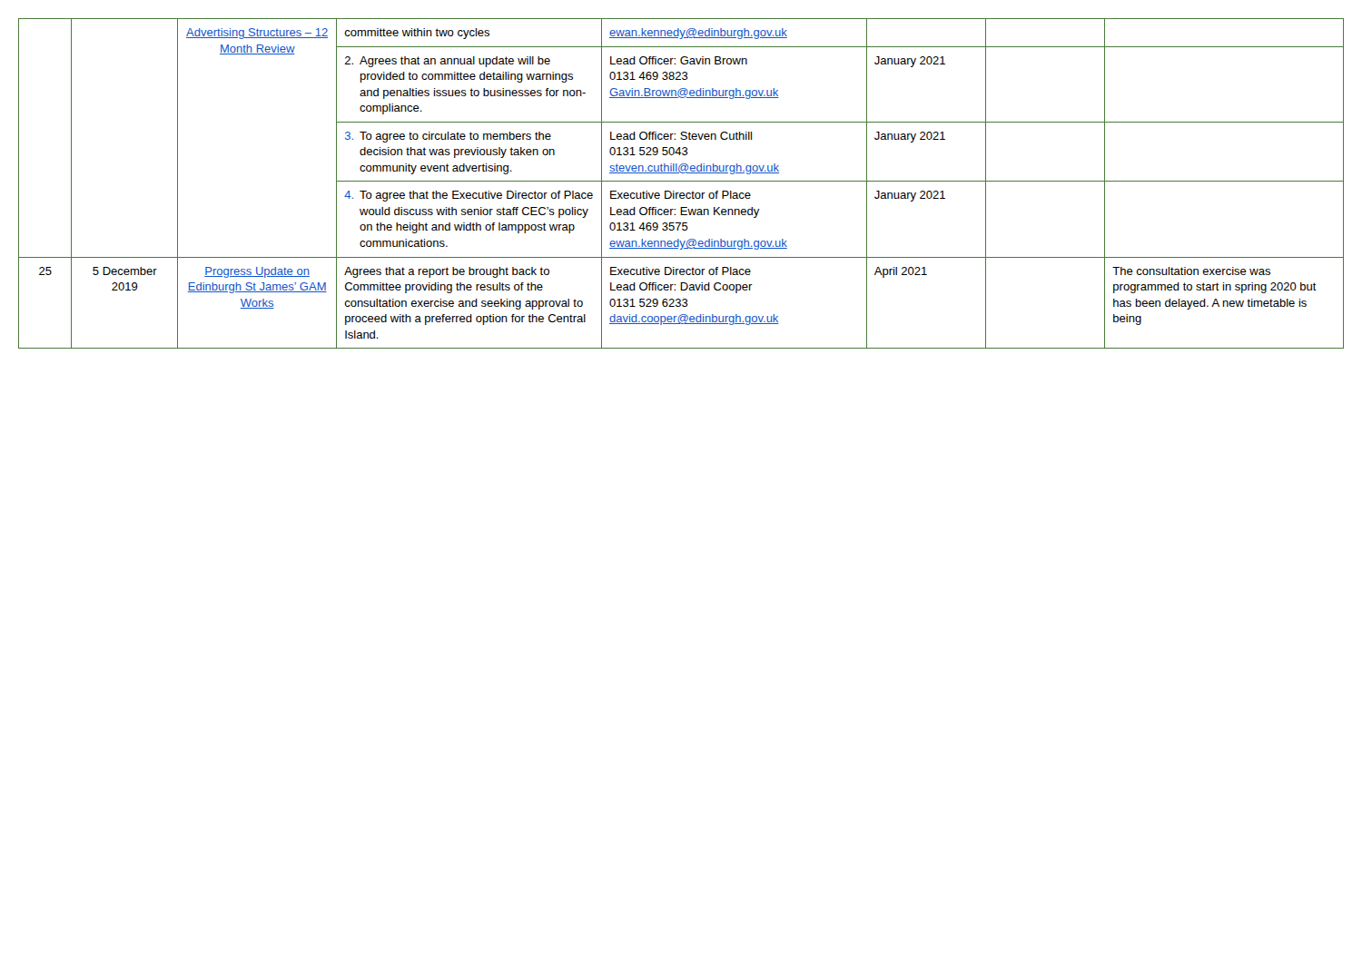| | | Advertising Structures – 12 Month Review | committee within two cycles | ewan.kennedy@edinburgh.gov.uk | | | |
| 2. Agrees that an annual update will be provided to committee detailing warnings and penalties issues to businesses for non-compliance. | Lead Officer: Gavin Brown 0131 469 3823 Gavin.Brown@edinburgh.gov.uk | January 2021 | | |
| 3. To agree to circulate to members the decision that was previously taken on community event advertising. | Lead Officer: Steven Cuthill 0131 529 5043 steven.cuthill@edinburgh.gov.uk | January 2021 | | |
| 4. To agree that the Executive Director of Place would discuss with senior staff CEC’s policy on the height and width of lamppost wrap communications. | Executive Director of Place Lead Officer: Ewan Kennedy 0131 469 3575 ewan.kennedy@edinburgh.gov.uk | January 2021 | | |
| 25 | 5 December 2019 | Progress Update on Edinburgh St James’ GAM Works | Agrees that a report be brought back to Committee providing the results of the consultation exercise and seeking approval to proceed with a preferred option for the Central Island. | Executive Director of Place Lead Officer: David Cooper 0131 529 6233 david.cooper@edinburgh.gov.uk | April 2021 | | The consultation exercise was programmed to start in spring 2020 but has been delayed. A new timetable is being |